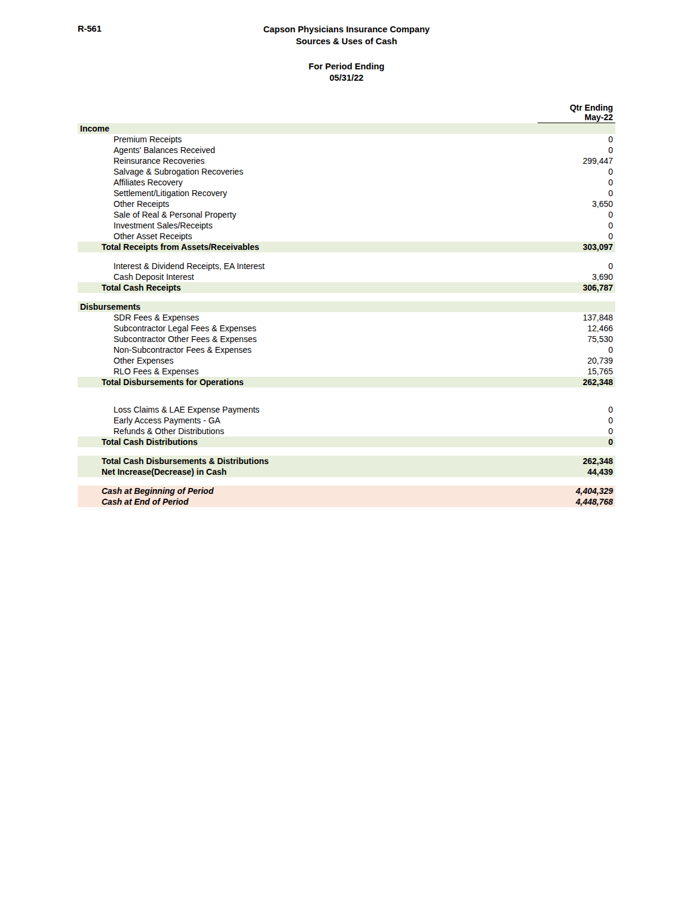R-561
Capson Physicians Insurance Company
Sources & Uses of Cash
For Period Ending
05/31/22
| | Qtr Ending May-22 |
| Income | |
| Premium Receipts | 0 |
| Agents' Balances Received | 0 |
| Reinsurance Recoveries | 299,447 |
| Salvage & Subrogation Recoveries | 0 |
| Affiliates Recovery | 0 |
| Settlement/Litigation Recovery | 0 |
| Other Receipts | 3,650 |
| Sale of Real & Personal Property | 0 |
| Investment Sales/Receipts | 0 |
| Other Asset Receipts | 0 |
| Total Receipts from Assets/Receivables | 303,097 |
| Interest & Dividend Receipts, EA Interest | 0 |
| Cash Deposit Interest | 3,690 |
| Total Cash Receipts | 306,787 |
| Disbursements | |
| SDR Fees & Expenses | 137,848 |
| Subcontractor Legal Fees & Expenses | 12,466 |
| Subcontractor Other Fees & Expenses | 75,530 |
| Non-Subcontractor Fees & Expenses | 0 |
| Other Expenses | 20,739 |
| RLO Fees & Expenses | 15,765 |
| Total Disbursements for Operations | 262,348 |
| Loss Claims & LAE Expense Payments | 0 |
| Early Access Payments - GA | 0 |
| Refunds & Other Distributions | 0 |
| Total Cash Distributions | 0 |
| Total Cash Disbursements & Distributions | 262,348 |
| Net Increase(Decrease) in Cash | 44,439 |
| Cash at Beginning of Period | 4,404,329 |
| Cash at End of Period | 4,448,768 |